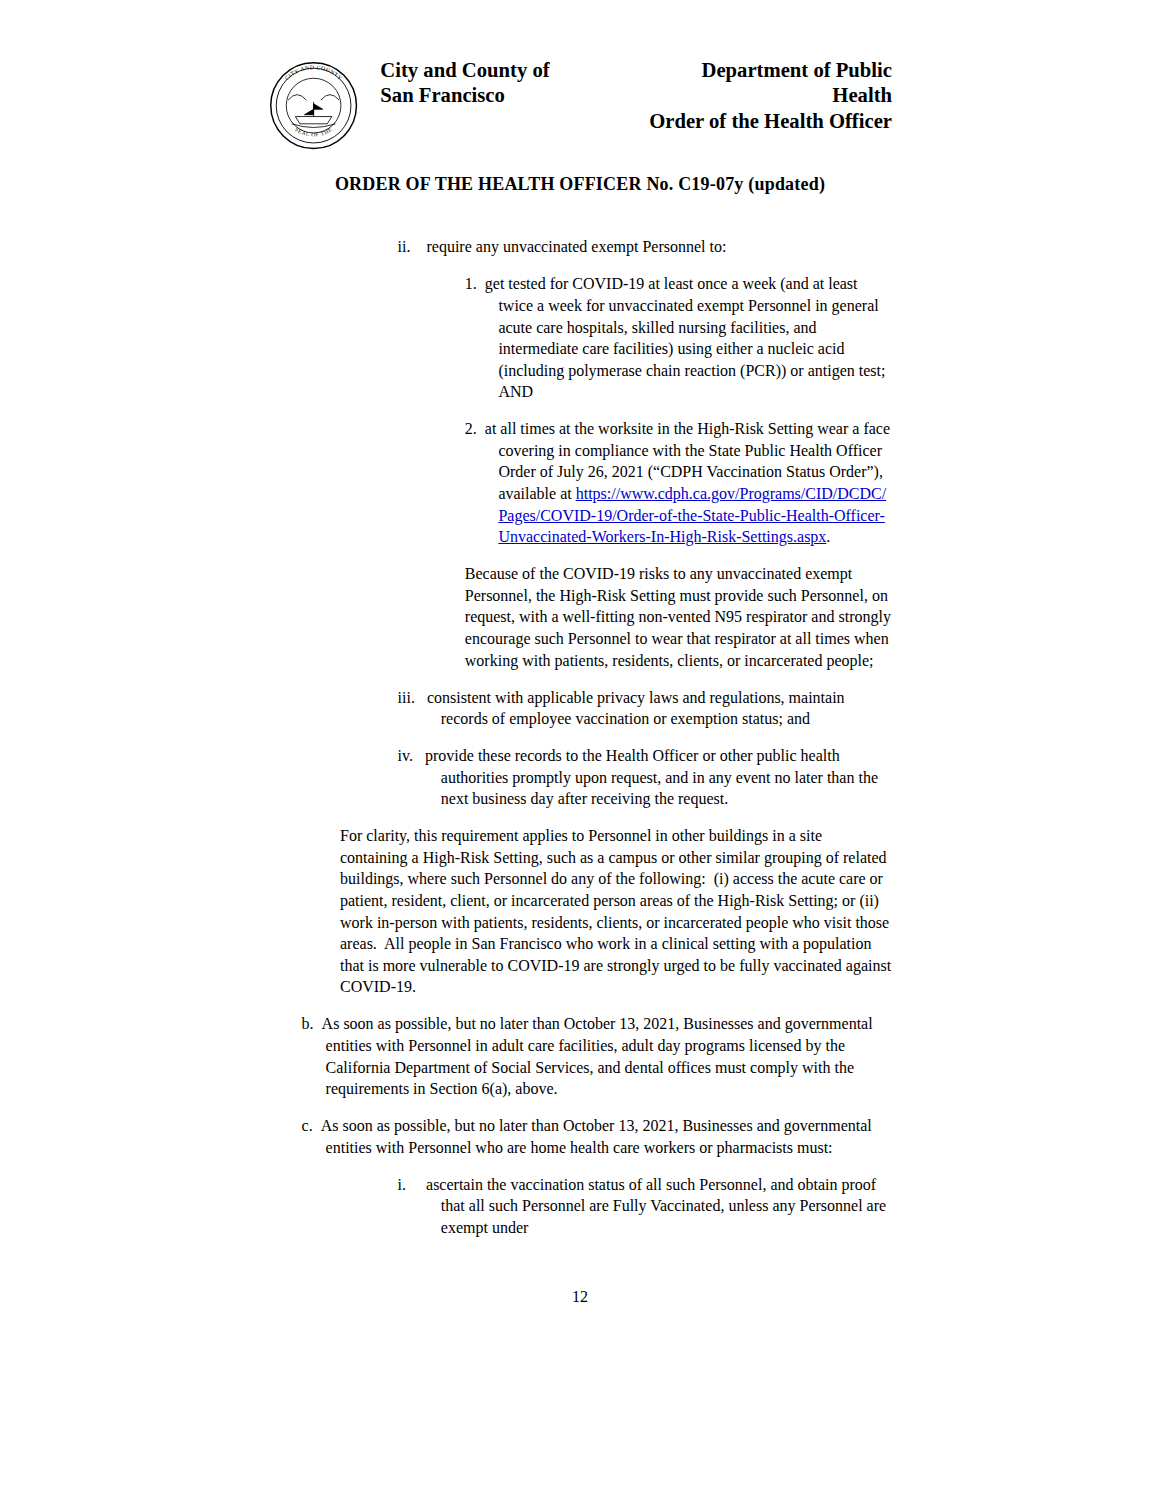CITY AND COUNTY SEAL OF THE
City and County of
San Francisco
Department of Public Health
Order of the Health Officer
ORDER OF THE HEALTH OFFICER No. C19-07y (updated)
ii. require any unvaccinated exempt Personnel to:
1. get tested for COVID-19 at least once a week (and at least twice a week for unvaccinated exempt Personnel in general acute care hospitals, skilled nursing facilities, and intermediate care facilities) using either a nucleic acid (including polymerase chain reaction (PCR)) or antigen test; AND
2. at all times at the worksite in the High-Risk Setting wear a face covering in compliance with the State Public Health Officer Order of July 26, 2021 (“CDPH Vaccination Status Order”), available at https://www.cdph.ca.gov/Programs/CID/DCDC/Pages/COVID-19/Order-of-the-State-Public-Health-Officer-Unvaccinated-Workers-In-High-Risk-Settings.aspx.
Because of the COVID-19 risks to any unvaccinated exempt Personnel, the High-Risk Setting must provide such Personnel, on request, with a well-fitting non-vented N95 respirator and strongly encourage such Personnel to wear that respirator at all times when working with patients, residents, clients, or incarcerated people;
iii. consistent with applicable privacy laws and regulations, maintain records of employee vaccination or exemption status; and
iv. provide these records to the Health Officer or other public health authorities promptly upon request, and in any event no later than the next business day after receiving the request.
For clarity, this requirement applies to Personnel in other buildings in a site containing a High-Risk Setting, such as a campus or other similar grouping of related buildings, where such Personnel do any of the following: (i) access the acute care or patient, resident, client, or incarcerated person areas of the High-Risk Setting; or (ii) work in-person with patients, residents, clients, or incarcerated people who visit those areas. All people in San Francisco who work in a clinical setting with a population that is more vulnerable to COVID-19 are strongly urged to be fully vaccinated against COVID-19.
b. As soon as possible, but no later than October 13, 2021, Businesses and governmental entities with Personnel in adult care facilities, adult day programs licensed by the California Department of Social Services, and dental offices must comply with the requirements in Section 6(a), above.
c. As soon as possible, but no later than October 13, 2021, Businesses and governmental entities with Personnel who are home health care workers or pharmacists must:
i. ascertain the vaccination status of all such Personnel, and obtain proof that all such Personnel are Fully Vaccinated, unless any Personnel are exempt under
12